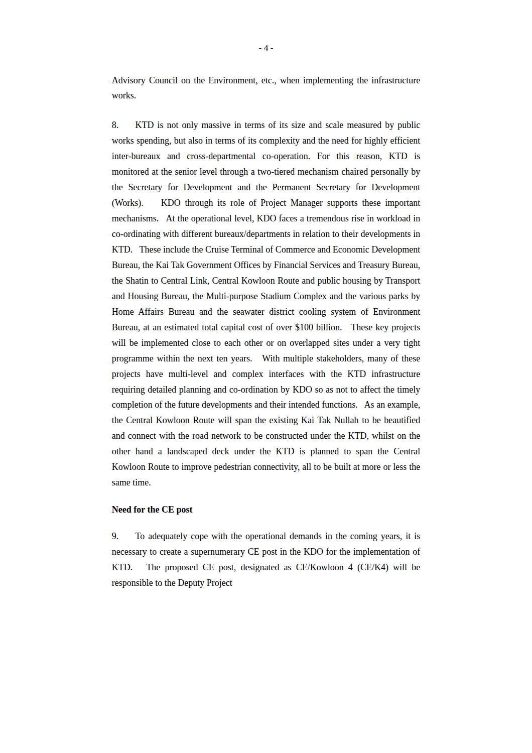- 4 -
Advisory Council on the Environment, etc., when implementing the infrastructure works.
8. KTD is not only massive in terms of its size and scale measured by public works spending, but also in terms of its complexity and the need for highly efficient inter-bureaux and cross-departmental co-operation. For this reason, KTD is monitored at the senior level through a two-tiered mechanism chaired personally by the Secretary for Development and the Permanent Secretary for Development (Works). KDO through its role of Project Manager supports these important mechanisms. At the operational level, KDO faces a tremendous rise in workload in co-ordinating with different bureaux/departments in relation to their developments in KTD. These include the Cruise Terminal of Commerce and Economic Development Bureau, the Kai Tak Government Offices by Financial Services and Treasury Bureau, the Shatin to Central Link, Central Kowloon Route and public housing by Transport and Housing Bureau, the Multi-purpose Stadium Complex and the various parks by Home Affairs Bureau and the seawater district cooling system of Environment Bureau, at an estimated total capital cost of over $100 billion. These key projects will be implemented close to each other or on overlapped sites under a very tight programme within the next ten years. With multiple stakeholders, many of these projects have multi-level and complex interfaces with the KTD infrastructure requiring detailed planning and co-ordination by KDO so as not to affect the timely completion of the future developments and their intended functions. As an example, the Central Kowloon Route will span the existing Kai Tak Nullah to be beautified and connect with the road network to be constructed under the KTD, whilst on the other hand a landscaped deck under the KTD is planned to span the Central Kowloon Route to improve pedestrian connectivity, all to be built at more or less the same time.
Need for the CE post
9. To adequately cope with the operational demands in the coming years, it is necessary to create a supernumerary CE post in the KDO for the implementation of KTD. The proposed CE post, designated as CE/Kowloon 4 (CE/K4) will be responsible to the Deputy Project